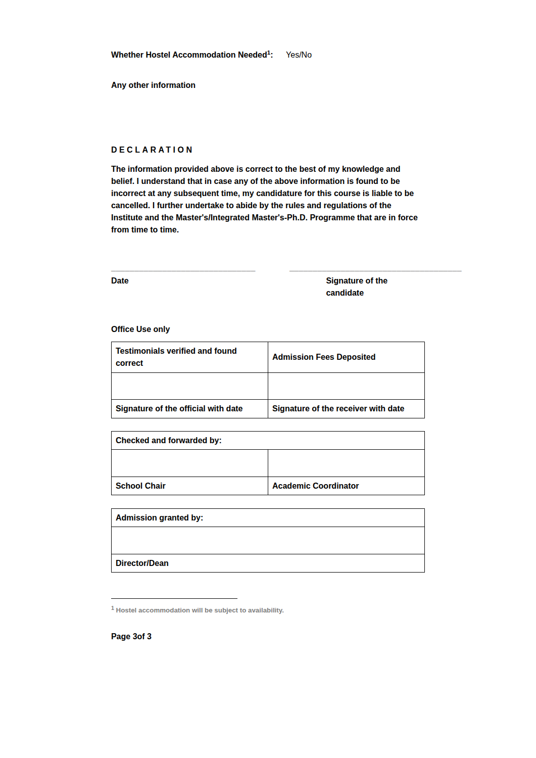Whether Hostel Accommodation Needed1:Yes/No
Any other information
DECLARATION
The information provided above is correct to the best of my knowledge and belief. I understand that in case any of the above information is found to be incorrect at any subsequent time, my candidature for this course is liable to be cancelled. I further undertake to abide by the rules and regulations of the Institute and the Master's/Integrated Master's-Ph.D. Programme that are in force from time to time.
_______________________________ _____________________________________
Date Signature of the candidate
Office Use only
| Testimonials verified and found correct | Admission Fees Deposited |
| Signature of the official with date | Signature of the receiver with date |
| Checked and forwarded by: |
| School Chair | Academic Coordinator |
| Admission granted by: |
| Director/Dean |
1 Hostel accommodation will be subject to availability.
Page 3of 3